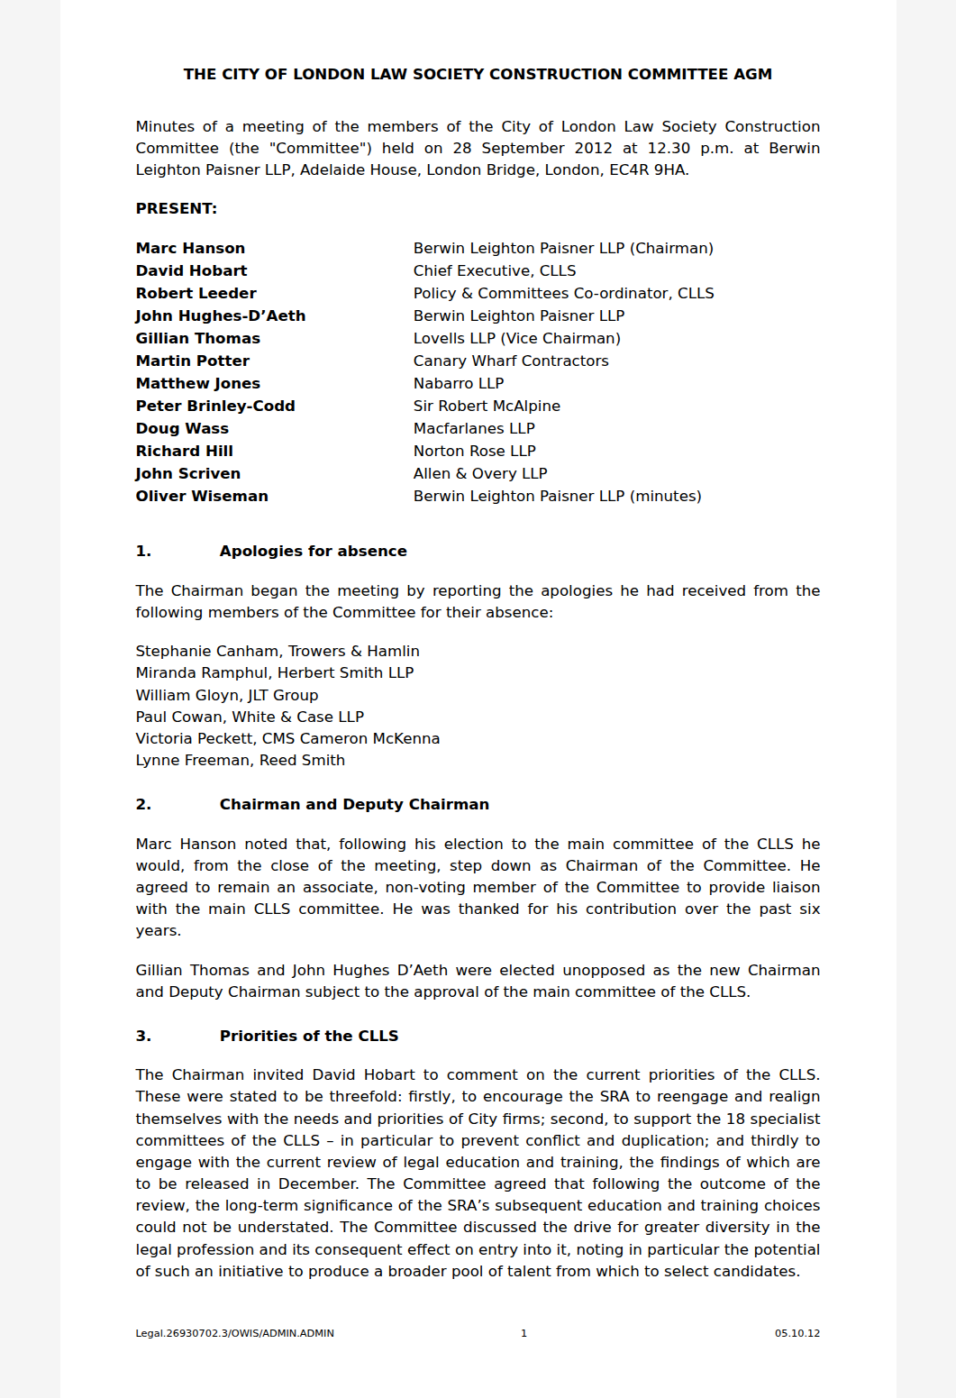THE CITY OF LONDON LAW SOCIETY CONSTRUCTION COMMITTEE AGM
Minutes of a meeting of the members of the City of London Law Society Construction Committee (the "Committee") held on 28 September 2012 at 12.30 p.m. at Berwin Leighton Paisner LLP, Adelaide House, London Bridge, London, EC4R 9HA.
PRESENT:
| Marc Hanson | Berwin Leighton Paisner LLP (Chairman) |
| David Hobart | Chief Executive, CLLS |
| Robert Leeder | Policy & Committees Co-ordinator, CLLS |
| John Hughes-D’Aeth | Berwin Leighton Paisner LLP |
| Gillian Thomas | Lovells LLP (Vice Chairman) |
| Martin Potter | Canary Wharf Contractors |
| Matthew Jones | Nabarro LLP |
| Peter Brinley-Codd | Sir Robert McAlpine |
| Doug Wass | Macfarlanes LLP |
| Richard Hill | Norton Rose LLP |
| John Scriven | Allen & Overy LLP |
| Oliver Wiseman | Berwin Leighton Paisner LLP (minutes) |
1. Apologies for absence
The Chairman began the meeting by reporting the apologies he had received from the following members of the Committee for their absence:
Stephanie Canham, Trowers & Hamlin
Miranda Ramphul, Herbert Smith LLP
William Gloyn, JLT Group
Paul Cowan, White & Case LLP
Victoria Peckett, CMS Cameron McKenna
Lynne Freeman, Reed Smith
2. Chairman and Deputy Chairman
Marc Hanson noted that, following his election to the main committee of the CLLS he would, from the close of the meeting, step down as Chairman of the Committee. He agreed to remain an associate, non-voting member of the Committee to provide liaison with the main CLLS committee. He was thanked for his contribution over the past six years.
Gillian Thomas and John Hughes D’Aeth were elected unopposed as the new Chairman and Deputy Chairman subject to the approval of the main committee of the CLLS.
3. Priorities of the CLLS
The Chairman invited David Hobart to comment on the current priorities of the CLLS. These were stated to be threefold: firstly, to encourage the SRA to reengage and realign themselves with the needs and priorities of City firms; second, to support the 18 specialist committees of the CLLS – in particular to prevent conflict and duplication; and thirdly to engage with the current review of legal education and training, the findings of which are to be released in December. The Committee agreed that following the outcome of the review, the long-term significance of the SRA’s subsequent education and training choices could not be understated. The Committee discussed the drive for greater diversity in the legal profession and its consequent effect on entry into it, noting in particular the potential of such an initiative to produce a broader pool of talent from which to select candidates.
Legal.26930702.3/OWIS/ADMIN.ADMIN 1 05.10.12